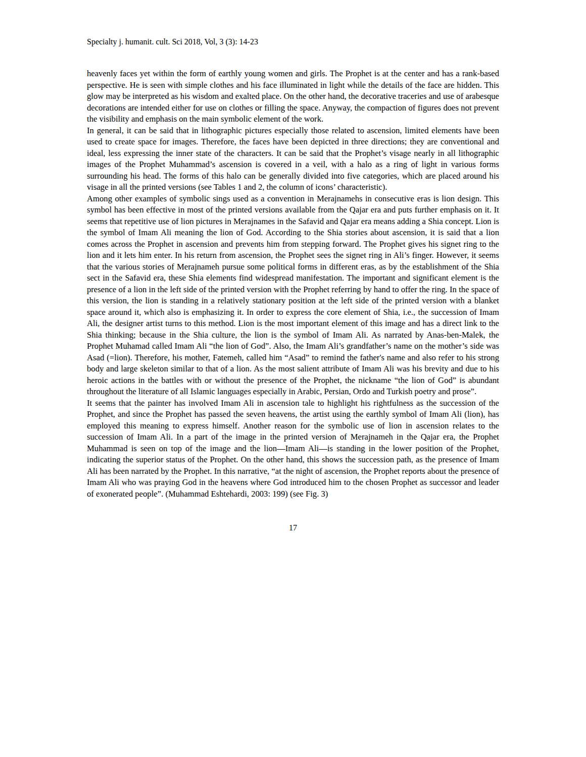Specialty j. humanit. cult. Sci 2018, Vol, 3 (3): 14-23
heavenly faces yet within the form of earthly young women and girls. The Prophet is at the center and has a rank-based perspective. He is seen with simple clothes and his face illuminated in light while the details of the face are hidden. This glow may be interpreted as his wisdom and exalted place. On the other hand, the decorative traceries and use of arabesque decorations are intended either for use on clothes or filling the space. Anyway, the compaction of figures does not prevent the visibility and emphasis on the main symbolic element of the work.
In general, it can be said that in lithographic pictures especially those related to ascension, limited elements have been used to create space for images. Therefore, the faces have been depicted in three directions; they are conventional and ideal, less expressing the inner state of the characters. It can be said that the Prophet’s visage nearly in all lithographic images of the Prophet Muhammad’s ascension is covered in a veil, with a halo as a ring of light in various forms surrounding his head. The forms of this halo can be generally divided into five categories, which are placed around his visage in all the printed versions (see Tables 1 and 2, the column of icons’ characteristic).
Among other examples of symbolic sings used as a convention in Merajnamehs in consecutive eras is lion design. This symbol has been effective in most of the printed versions available from the Qajar era and puts further emphasis on it. It seems that repetitive use of lion pictures in Merajnames in the Safavid and Qajar era means adding a Shia concept. Lion is the symbol of Imam Ali meaning the lion of God. According to the Shia stories about ascension, it is said that a lion comes across the Prophet in ascension and prevents him from stepping forward. The Prophet gives his signet ring to the lion and it lets him enter. In his return from ascension, the Prophet sees the signet ring in Ali’s finger. However, it seems that the various stories of Merajnameh pursue some political forms in different eras, as by the establishment of the Shia sect in the Safavid era, these Shia elements find widespread manifestation. The important and significant element is the presence of a lion in the left side of the printed version with the Prophet referring by hand to offer the ring. In the space of this version, the lion is standing in a relatively stationary position at the left side of the printed version with a blanket space around it, which also is emphasizing it. In order to express the core element of Shia, i.e., the succession of Imam Ali, the designer artist turns to this method. Lion is the most important element of this image and has a direct link to the Shia thinking; because in the Shia culture, the lion is the symbol of Imam Ali. As narrated by Anas-ben-Malek, the Prophet Muhamad called Imam Ali “the lion of God”. Also, the Imam Ali’s grandfather’s name on the mother’s side was Asad (=lion). Therefore, his mother, Fatemeh, called him “Asad” to remind the father's name and also refer to his strong body and large skeleton similar to that of a lion. As the most salient attribute of Imam Ali was his brevity and due to his heroic actions in the battles with or without the presence of the Prophet, the nickname “the lion of God” is abundant throughout the literature of all Islamic languages especially in Arabic, Persian, Ordo and Turkish poetry and prose”.
It seems that the painter has involved Imam Ali in ascension tale to highlight his rightfulness as the succession of the Prophet, and since the Prophet has passed the seven heavens, the artist using the earthly symbol of Imam Ali (lion), has employed this meaning to express himself. Another reason for the symbolic use of lion in ascension relates to the succession of Imam Ali. In a part of the image in the printed version of Merajnameh in the Qajar era, the Prophet Muhammad is seen on top of the image and the lion—Imam Ali—is standing in the lower position of the Prophet, indicating the superior status of the Prophet. On the other hand, this shows the succession path, as the presence of Imam Ali has been narrated by the Prophet. In this narrative, “at the night of ascension, the Prophet reports about the presence of Imam Ali who was praying God in the heavens where God introduced him to the chosen Prophet as successor and leader of exonerated people”. (Muhammad Eshtehardi, 2003: 199) (see Fig. 3)
17